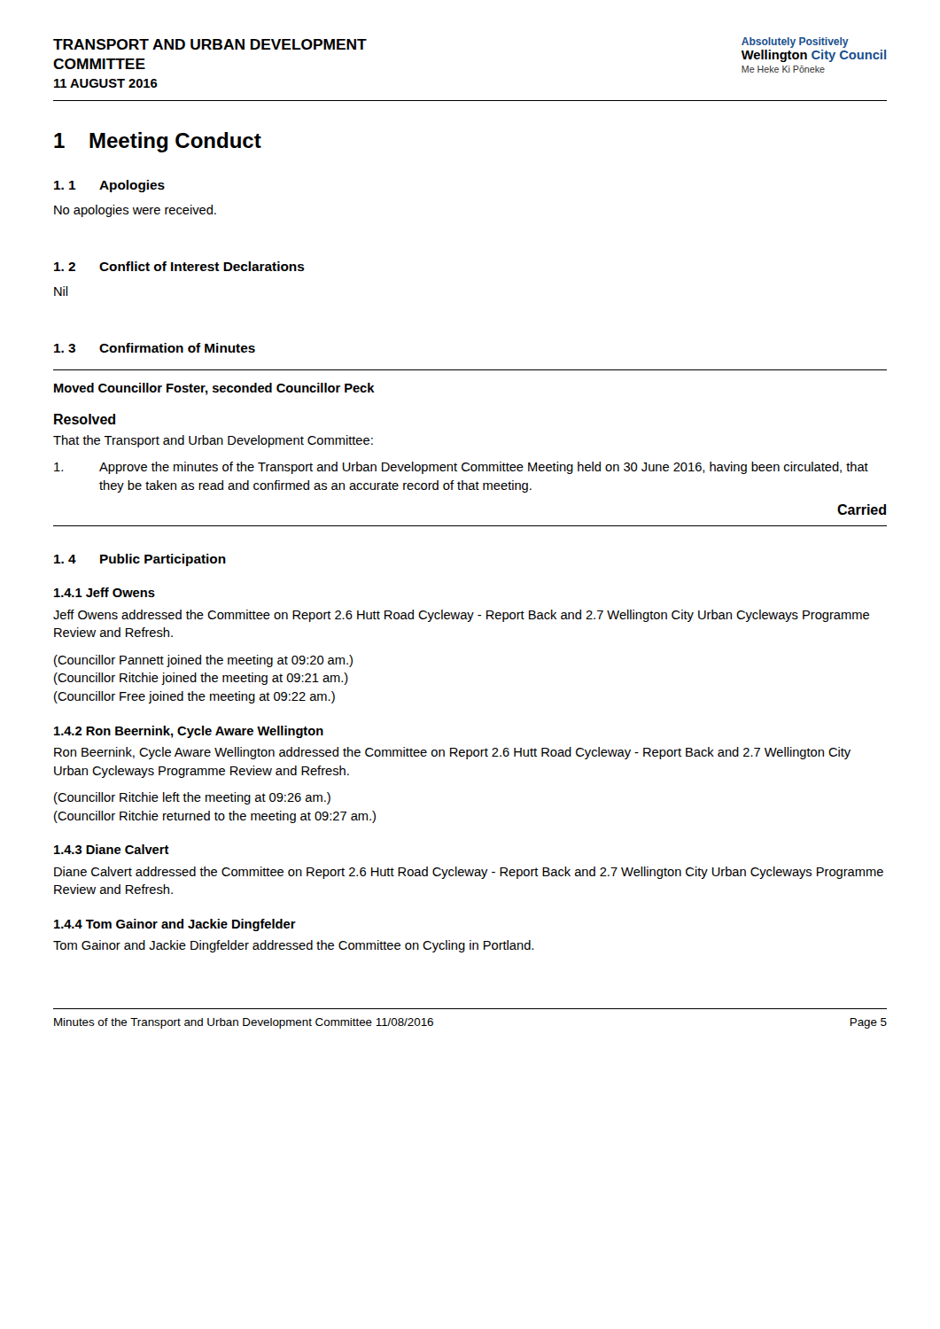TRANSPORT AND URBAN DEVELOPMENT
COMMITTEE
11 AUGUST 2016
Absolutely Positively
Wellington City Council
Me Heke Ki Pōneke
1 Meeting Conduct
1. 1 Apologies
No apologies were received.
1. 2 Conflict of Interest Declarations
Nil
1. 3 Confirmation of Minutes
Moved Councillor Foster, seconded Councillor Peck
Resolved
That the Transport and Urban Development Committee:
1. Approve the minutes of the Transport and Urban Development Committee Meeting held on 30 June 2016, having been circulated, that they be taken as read and confirmed as an accurate record of that meeting.
Carried
1. 4 Public Participation
1.4.1 Jeff Owens
Jeff Owens addressed the Committee on Report 2.6 Hutt Road Cycleway - Report Back and 2.7 Wellington City Urban Cycleways Programme Review and Refresh.
(Councillor Pannett joined the meeting at 09:20 am.)
(Councillor Ritchie joined the meeting at 09:21 am.)
(Councillor Free joined the meeting at 09:22 am.)
1.4.2 Ron Beernink, Cycle Aware Wellington
Ron Beernink, Cycle Aware Wellington addressed the Committee on Report 2.6 Hutt Road Cycleway - Report Back and 2.7 Wellington City Urban Cycleways Programme Review and Refresh.
(Councillor Ritchie left the meeting at 09:26 am.)
(Councillor Ritchie returned to the meeting at 09:27 am.)
1.4.3 Diane Calvert
Diane Calvert addressed the Committee on Report 2.6 Hutt Road Cycleway - Report Back and 2.7 Wellington City Urban Cycleways Programme Review and Refresh.
1.4.4 Tom Gainor and Jackie Dingfelder
Tom Gainor and Jackie Dingfelder addressed the Committee on Cycling in Portland.
Minutes of the Transport and Urban Development Committee 11/08/2016 Page 5